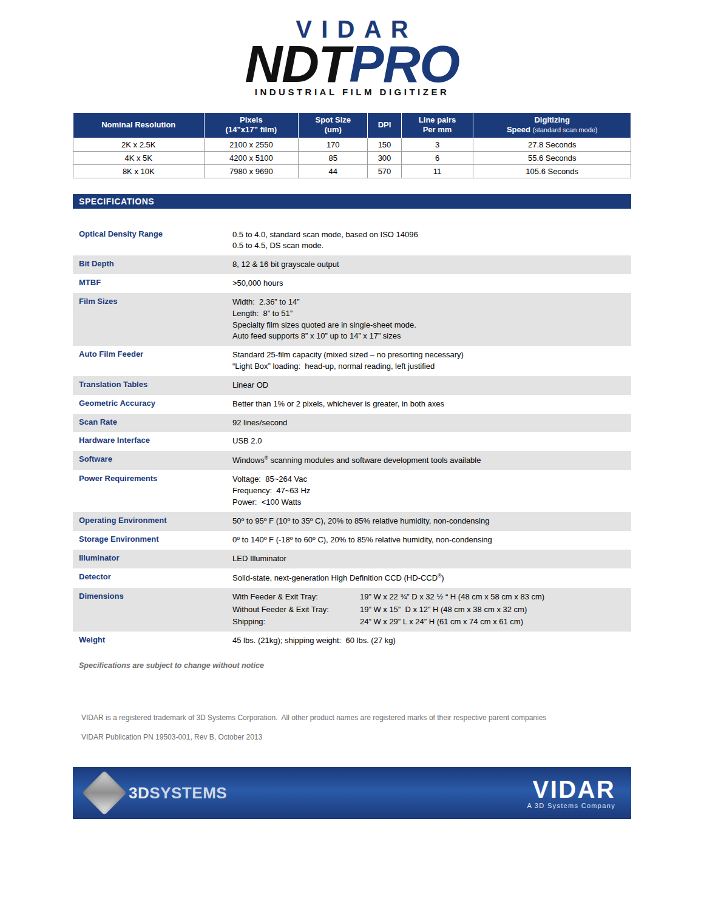VIDAR
NDT PRO
INDUSTRIAL FILM DIGITIZER
| Nominal Resolution | Pixels (14”x17” film) | Spot Size (um) | DPI | Line pairs Per mm | Digitizing Speed (standard scan mode) |
| --- | --- | --- | --- | --- | --- |
| 2K x 2.5K | 2100 x 2550 | 170 | 150 | 3 | 27.8 Seconds |
| 4K x 5K | 4200 x 5100 | 85 | 300 | 6 | 55.6 Seconds |
| 8K x 10K | 7980 x 9690 | 44 | 570 | 11 | 105.6 Seconds |
SPECIFICATIONS
| Optical Density Range | 0.5 to 4.0, standard scan mode, based on ISO 14096 0.5 to 4.5, DS scan mode. |
| Bit Depth | 8, 12 & 16 bit grayscale output |
| MTBF | >50,000 hours |
| Film Sizes | Width: 2.36” to 14” Length: 8” to 51” Specialty film sizes quoted are in single-sheet mode. Auto feed supports 8” x 10” up to 14” x 17” sizes |
| Auto Film Feeder | Standard 25-film capacity (mixed sized – no presorting necessary) “Light Box” loading: head-up, normal reading, left justified |
| Translation Tables | Linear OD |
| Geometric Accuracy | Better than 1% or 2 pixels, whichever is greater, in both axes |
| Scan Rate | 92 lines/second |
| Hardware Interface | USB 2.0 |
| Software | Windows ® scanning modules and software development tools available |
| Power Requirements | Voltage: 85~264 Vac Frequency: 47~63 Hz Power: <100 Watts |
| Operating Environment | 50º to 95º F (10º to 35º C), 20% to 85% relative humidity, non-condensing |
| Storage Environment | 0º to 140º F (-18º to 60º C), 20% to 85% relative humidity, non-condensing |
| Illuminator | LED Illuminator |
| Detector | Solid-state, next-generation High Definition CCD (HD-CCD ® ) |
| Dimensions | With Feeder & Exit Tray: 19” W x 22 ¾” D x 32 ½ “ H (48 cm x 58 cm x 83 cm) Without Feeder & Exit Tray: 19” W x 15” D x 12” H (48 cm x 38 cm x 32 cm) Shipping: 24” W x 29” L x 24” H (61 cm x 74 cm x 61 cm) |
| Weight | 45 lbs. (21kg); shipping weight: 60 lbs. (27 kg) |
Specifications are subject to change without notice
VIDAR is a registered trademark of 3D Systems Corporation. All other product names are registered marks of their respective parent companies
VIDAR Publication PN 19503-001, Rev B, October 2013
3DSYSTEMS
VIDAR
A 3D Systems Company